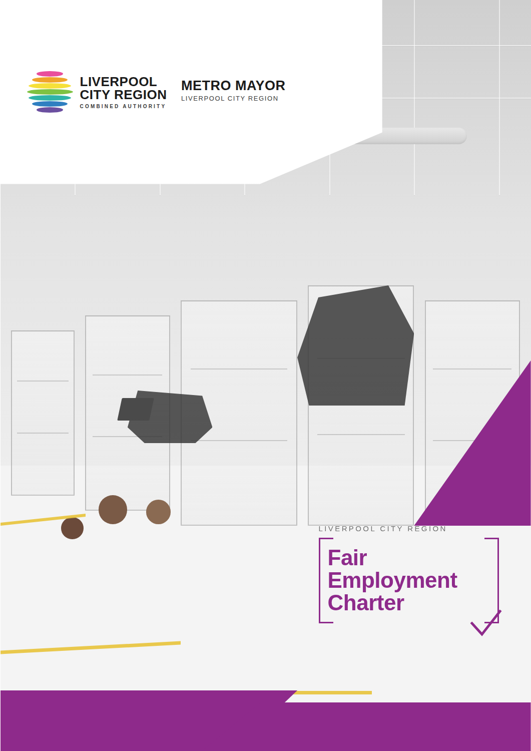LIVERPOOL
CITY REGION
COMBINED AUTHORITY
METRO MAYOR
LIVERPOOL CITY REGION
Liverpool City Region
Fair
Employment
Charter